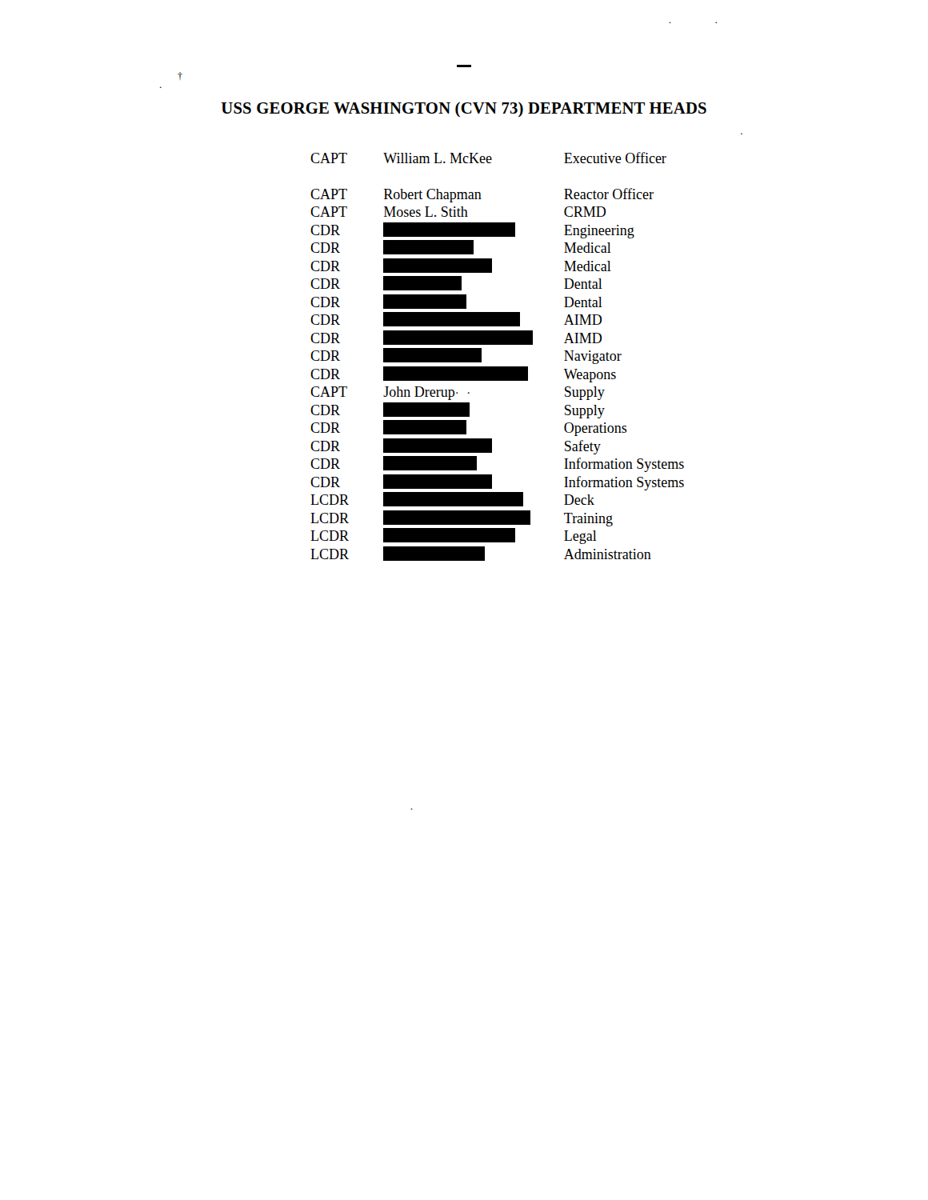.
.
.
†
.
.
USS GEORGE WASHINGTON (CVN 73) DEPARTMENT HEADS
| CAPT | William L. McKee | Executive Officer |
| CAPT | Robert Chapman | Reactor Officer |
| CAPT | Moses L. Stith | CRMD |
| CDR | | Engineering |
| CDR | | Medical |
| CDR | | Medical |
| CDR | | Dental |
| CDR | | Dental |
| CDR | | AIMD |
| CDR | | AIMD |
| CDR | | Navigator |
| CDR | | Weapons |
| CAPT | John Drerup · · | Supply |
| CDR | | Supply |
| CDR | | Operations |
| CDR | | Safety |
| CDR | | Information Systems |
| CDR | | Information Systems |
| LCDR | | Deck |
| LCDR | | Training |
| LCDR | | Legal |
| LCDR | | Administration |